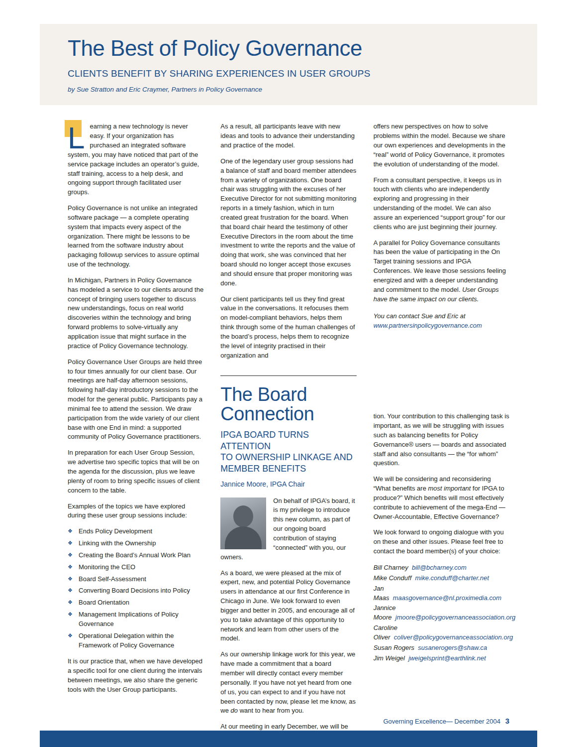The Best of Policy Governance
CLIENTS BENEFIT BY SHARING EXPERIENCES IN USER GROUPS
by Sue Stratton and Eric Craymer, Partners in Policy Governance
L
earning a new technology is never easy. If your organization has purchased an integrated software system, you may have noticed that part of the service package includes an operator’s guide, staff training, access to a help desk, and ongoing support through facilitated user groups.
Policy Governance is not unlike an integrated software package — a complete operating system that impacts every aspect of the organization. There might be lessons to be learned from the software industry about packaging followup services to assure optimal use of the technology.
In Michigan, Partners in Policy Governance has modeled a service to our clients around the concept of bringing users together to discuss new understandings, focus on real world discoveries within the technology and bring forward problems to solve-virtually any application issue that might surface in the practice of Policy Governance technology.
Policy Governance User Groups are held three to four times annually for our client base. Our meetings are half-day afternoon sessions, following half-day introductory sessions to the model for the general public. Participants pay a minimal fee to attend the session. We draw participation from the wide variety of our client base with one End in mind: a supported community of Policy Governance practitioners.
In preparation for each User Group Session, we advertise two specific topics that will be on the agenda for the discussion, plus we leave plenty of room to bring specific issues of client concern to the table.
Examples of the topics we have explored during these user group sessions include:
Ends Policy Development
Linking with the Ownership
Creating the Board’s Annual Work Plan
Monitoring the CEO
Board Self-Assessment
Converting Board Decisions into Policy
Board Orientation
Management Implications of Policy Governance
Operational Delegation within the Framework of Policy Governance
It is our practice that, when we have developed a specific tool for one client during the intervals between meetings, we also share the generic tools with the User Group participants.
As a result, all participants leave with new ideas and tools to advance their understanding and practice of the model.
One of the legendary user group sessions had a balance of staff and board member attendees from a variety of organizations. One board chair was struggling with the excuses of her Executive Director for not submitting monitoring reports in a timely fashion, which in turn created great frustration for the board. When that board chair heard the testimony of other Executive Directors in the room about the time investment to write the reports and the value of doing that work, she was convinced that her board should no longer accept those excuses and should ensure that proper monitoring was done.
Our client participants tell us they find great value in the conversations. It refocuses them on model-compliant behaviors, helps them think through some of the human challenges of the board’s process, helps them to recognize the level of integrity practised in their organization and
The Board Connection
IPGA BOARD TURNS ATTENTION
TO OWNERSHIP LINKAGE AND MEMBER BENEFITS
Jannice Moore, IPGA Chair
On behalf of IPGA’s board, it is my privilege to introduce this new column, as part of our ongoing board contribution of staying “connected” with you, our owners.
As a board, we were pleased at the mix of expert, new, and potential Policy Governance users in attendance at our first Conference in Chicago in June. We look forward to even bigger and better in 2005, and encourage all of you to take advantage of this opportunity to network and learn from other users of the model.
As our ownership linkage work for this year, we have made a commitment that a board member will directly contact every member personally. If you have not yet heard from one of us, you can expect to and if you have not been contacted by now, please let me know, as we do want to hear from you.
At our meeting in early December, we will be spending most of our energy on Ends delibera-
offers new perspectives on how to solve problems within the model. Because we share our own experiences and developments in the “real” world of Policy Governance, it promotes the evolution of understanding of the model.
From a consultant perspective, it keeps us in touch with clients who are independently exploring and progressing in their understanding of the model. We can also assure an experienced “support group” for our clients who are just beginning their journey.
A parallel for Policy Governance consultants has been the value of participating in the On Target training sessions and IPGA Conferences. We leave those sessions feeling energized and with a deeper understanding and commitment to the model. User Groups have the same impact on our clients.
You can contact Sue and Eric at
www.partnersinpolicygovernance.com
tion. Your contribution to this challenging task is important, as we will be struggling with issues such as balancing benefits for Policy Governance® users — boards and associated staff and also consultants — the “for whom” question.
We will be considering and reconsidering “What benefits are most important for IPGA to produce?” Which benefits will most effectively contribute to achievement of the mega-End — Owner-Accountable, Effective Governance?
We look forward to ongoing dialogue with you on these and other issues. Please feel free to contact the board member(s) of your choice:
Bill Charney bill@bcharney.com
Mike Conduff mike.conduff@charter.net
Jan Maas maasgovernance@nl.proximedia.com
Jannice Moore jmoore@policygovernanceassociation.org
Caroline Oliver coliver@policygovernanceassociation.org
Susan Rogers susanerogers@shaw.ca
Jim Weigel jweigelsprint@earthlink.net
Governing Excellence— December 2004 3